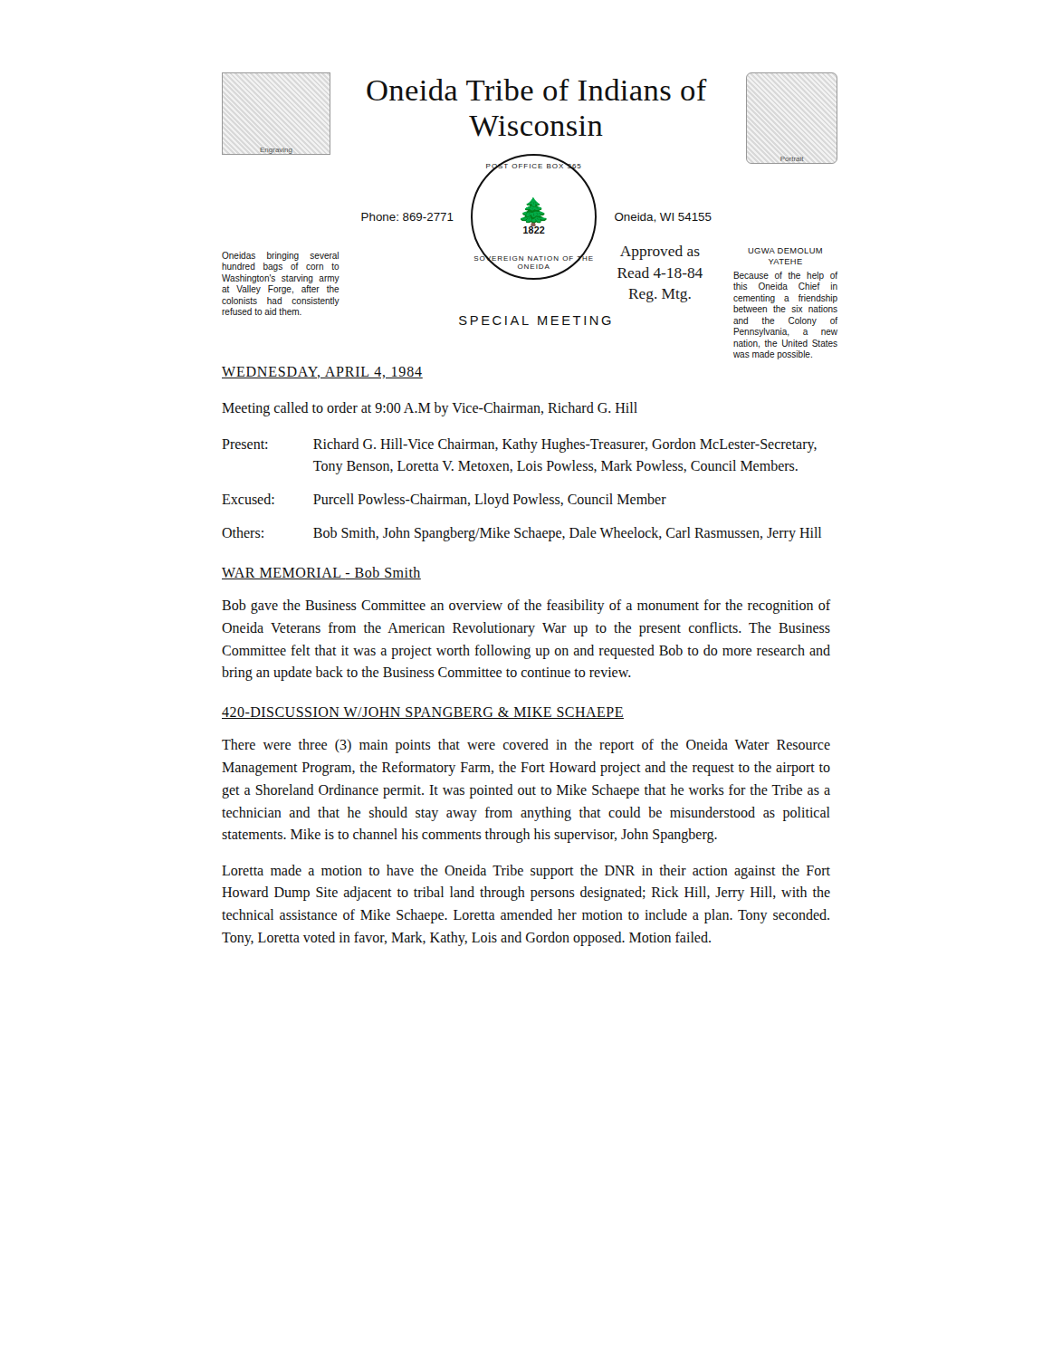Engraving
Oneidas bringing several hundred bags of corn to Washington's starving army at Valley Forge, after the colonists had consistently refused to aid them.
Oneida Tribe of Indians of Wisconsin
Phone: 869-2771
POST OFFICE BOX 365 🌲 1822 SOVEREIGN NATION OF THE ONEIDA
Oneida, WI 54155
Approved as
Read 4-18-84
Reg. Mtg.
SPECIAL MEETING
Portrait
UGWA DEMOLUM YATEHE
Because of the help of this Oneida Chief in cementing a friendship between the six nations and the Colony of Pennsylvania, a new nation, the United States was made possible.
WEDNESDAY, APRIL 4, 1984
Meeting called to order at 9:00 A.M by Vice-Chairman, Richard G. Hill
Present:
Richard G. Hill-Vice Chairman, Kathy Hughes-Treasurer, Gordon McLester-Secretary, Tony Benson, Loretta V. Metoxen, Lois Powless, Mark Powless, Council Members.
Excused:
Purcell Powless-Chairman, Lloyd Powless, Council Member
Others:
Bob Smith, John Spangberg/Mike Schaepe, Dale Wheelock, Carl Rasmussen, Jerry Hill
WAR MEMORIAL - Bob Smith
Bob gave the Business Committee an overview of the feasibility of a monument for the recognition of Oneida Veterans from the American Revolutionary War up to the present conflicts. The Business Committee felt that it was a project worth following up on and requested Bob to do more research and bring an update back to the Business Committee to continue to review.
420-DISCUSSION W/JOHN SPANGBERG & MIKE SCHAEPE
There were three (3) main points that were covered in the report of the Oneida Water Resource Management Program, the Reformatory Farm, the Fort Howard project and the request to the airport to get a Shoreland Ordinance permit. It was pointed out to Mike Schaepe that he works for the Tribe as a technician and that he should stay away from anything that could be misunderstood as political statements. Mike is to channel his comments through his supervisor, John Spangberg.
Loretta made a motion to have the Oneida Tribe support the DNR in their action against the Fort Howard Dump Site adjacent to tribal land through persons designated; Rick Hill, Jerry Hill, with the technical assistance of Mike Schaepe. Loretta amended her motion to include a plan. Tony seconded. Tony, Loretta voted in favor, Mark, Kathy, Lois and Gordon opposed. Motion failed.